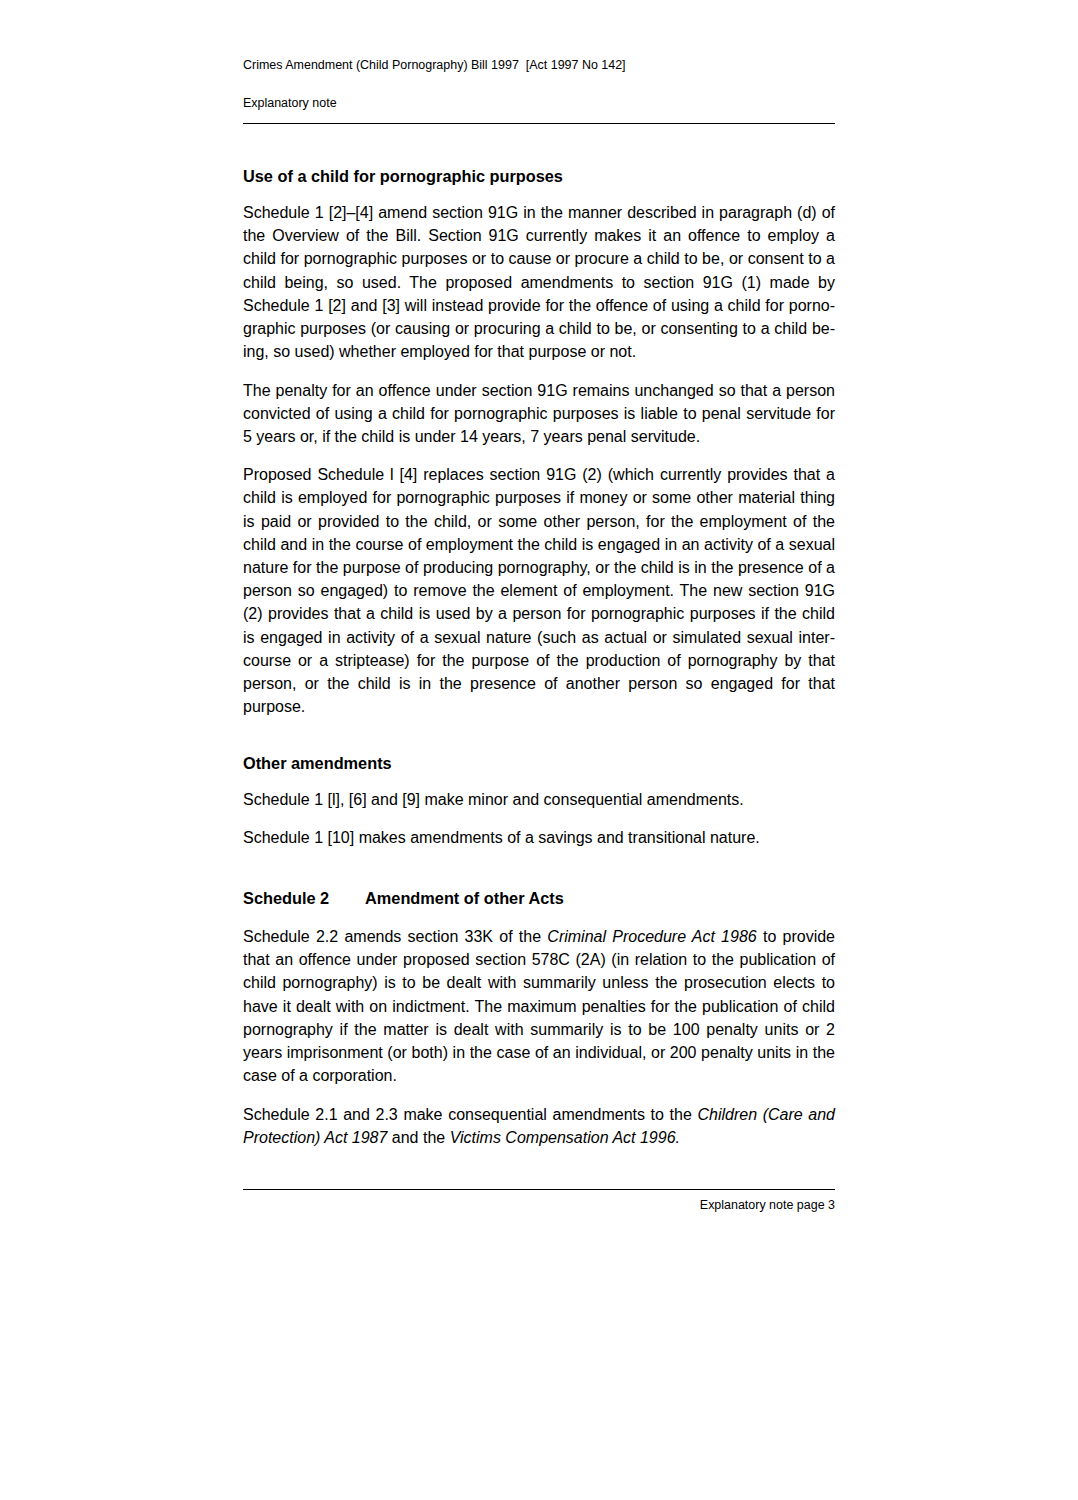Crimes Amendment (Child Pornography) Bill 1997 [Act 1997 No 142]
Explanatory note
Use of a child for pornographic purposes
Schedule 1 [2]–[4] amend section 91G in the manner described in paragraph (d) of the Overview of the Bill. Section 91G currently makes it an offence to employ a child for pornographic purposes or to cause or procure a child to be, or consent to a child being, so used. The proposed amendments to section 91G (1) made by Schedule 1 [2] and [3] will instead provide for the offence of using a child for pornographic purposes (or causing or procuring a child to be, or consenting to a child being, so used) whether employed for that purpose or not.
The penalty for an offence under section 91G remains unchanged so that a person convicted of using a child for pornographic purposes is liable to penal servitude for 5 years or, if the child is under 14 years, 7 years penal servitude.
Proposed Schedule l [4] replaces section 91G (2) (which currently provides that a child is employed for pornographic purposes if money or some other material thing is paid or provided to the child, or some other person, for the employment of the child and in the course of employment the child is engaged in an activity of a sexual nature for the purpose of producing pornography, or the child is in the presence of a person so engaged) to remove the element of employment. The new section 91G (2) provides that a child is used by a person for pornographic purposes if the child is engaged in activity of a sexual nature (such as actual or simulated sexual intercourse or a striptease) for the purpose of the production of pornography by that person, or the child is in the presence of another person so engaged for that purpose.
Other amendments
Schedule 1 [l], [6] and [9] make minor and consequential amendments.
Schedule 1 [10] makes amendments of a savings and transitional nature.
Schedule 2 Amendment of other Acts
Schedule 2.2 amends section 33K of the Criminal Procedure Act 1986 to provide that an offence under proposed section 578C (2A) (in relation to the publication of child pornography) is to be dealt with summarily unless the prosecution elects to have it dealt with on indictment. The maximum penalties for the publication of child pornography if the matter is dealt with summarily is to be 100 penalty units or 2 years imprisonment (or both) in the case of an individual, or 200 penalty units in the case of a corporation.
Schedule 2.1 and 2.3 make consequential amendments to the Children (Care and Protection) Act 1987 and the Victims Compensation Act 1996.
Explanatory note page 3